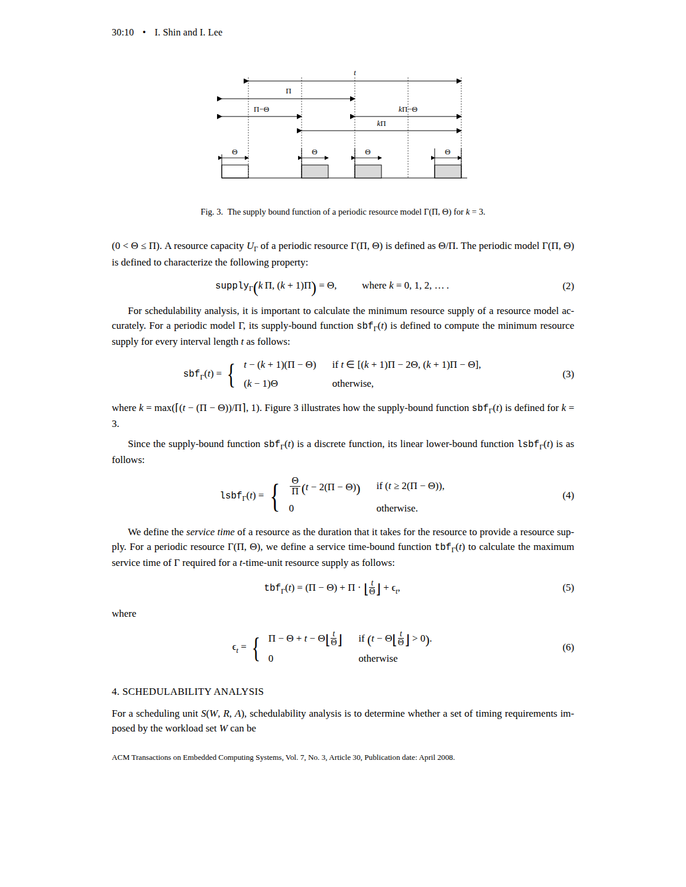30:10•I. Shin and I. Lee
t Π Π−Θ kΠ−Θ kΠ Θ Θ Θ Θ
Fig. 3. The supply bound function of a periodic resource model Γ(Π, Θ) for k = 3.
(0 < Θ ≤ Π). A resource capacity UΓ of a periodic resource Γ(Π, Θ) is defined as Θ/Π. The periodic model Γ(Π, Θ) is defined to characterize the following property:
supplyΓ(k Π, (k + 1)Π) = Θ, where k = 0, 1, 2, … .
(2)
For schedulability analysis, it is important to calculate the minimum resource supply of a resource model accurately. For a periodic model Γ, its supply-bound function sbfΓ(t) is defined to compute the minimum resource supply for every interval length t as follows:
sbfΓ(t) = { t − (k + 1)(Π − Θ) if t ∈ [(k + 1)Π − 2Θ, (k + 1)Π − Θ], (k − 1)Θ otherwise,
(3)
where k = max(⌈(t − (Π − Θ))/Π⌉, 1). Figure 3 illustrates how the supply-bound function sbfΓ(t) is defined for k = 3.
Since the supply-bound function sbfΓ(t) is a discrete function, its linear lower-bound function lsbfΓ(t) is as follows:
lsbfΓ(t) = { ΘΠ(t − 2(Π − Θ)) if (t ≥ 2(Π − Θ)), 0 otherwise.
(4)
We define the service time of a resource as the duration that it takes for the resource to provide a resource supply. For a periodic resource Γ(Π, Θ), we define a service time-bound function tbfΓ(t) to calculate the maximum service time of Γ required for a t-time-unit resource supply as follows:
tbfΓ(t) = (Π − Θ) + Π · ⌊tΘ⌋ + ϵt,
(5)
where
ϵt = { Π − Θ + t − Θ⌊tΘ⌋ if (t − Θ⌊tΘ⌋ > 0). 0 otherwise
(6)
4. SCHEDULABILITY ANALYSIS
For a scheduling unit S(W, R, A), schedulability analysis is to determine whether a set of timing requirements imposed by the workload set W can be
ACM Transactions on Embedded Computing Systems, Vol. 7, No. 3, Article 30, Publication date: April 2008.